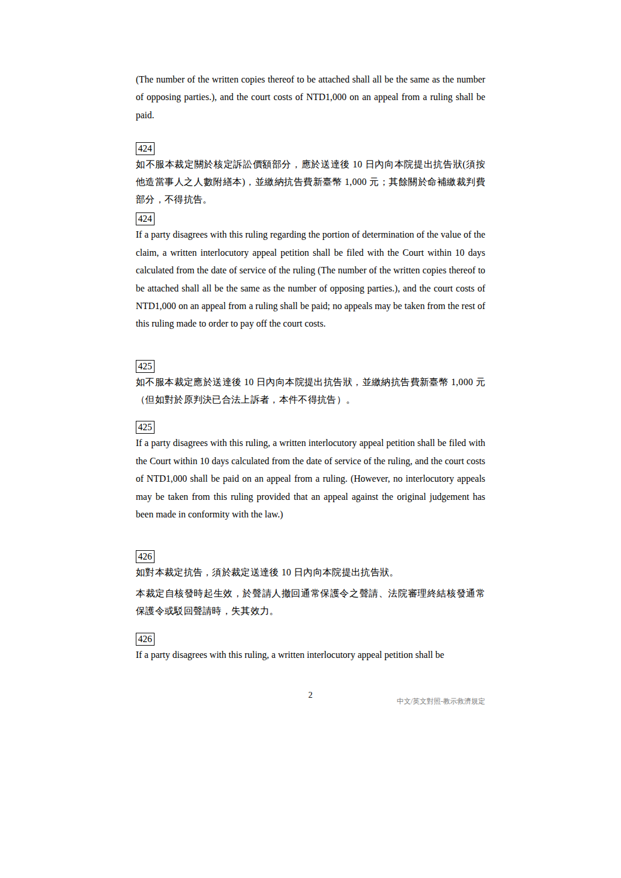(The number of the written copies thereof to be attached shall all be the same as the number of opposing parties.), and the court costs of NTD1,000 on an appeal from a ruling shall be paid.
424
如不服本裁定關於核定訴訟價額部分，應於送達後 10 日內向本院提出抗告狀(須按他造當事人之人數附繕本)，並繳納抗告費新臺幣 1,000 元；其餘關於命補繳裁判費部分，不得抗告。
424
If a party disagrees with this ruling regarding the portion of determination of the value of the claim, a written interlocutory appeal petition shall be filed with the Court within 10 days calculated from the date of service of the ruling (The number of the written copies thereof to be attached shall all be the same as the number of opposing parties.), and the court costs of NTD1,000 on an appeal from a ruling shall be paid; no appeals may be taken from the rest of this ruling made to order to pay off the court costs.
425
如不服本裁定應於送達後 10 日內向本院提出抗告狀，並繳納抗告費新臺幣 1,000 元（但如對於原判決已合法上訴者，本件不得抗告）。
425
If a party disagrees with this ruling, a written interlocutory appeal petition shall be filed with the Court within 10 days calculated from the date of service of the ruling, and the court costs of NTD1,000 shall be paid on an appeal from a ruling. (However, no interlocutory appeals may be taken from this ruling provided that an appeal against the original judgement has been made in conformity with the law.)
426
如對本裁定抗告，須於裁定送達後 10 日內向本院提出抗告狀。
本裁定自核發時起生效，於聲請人撤回通常保護令之聲請、法院審理終結核發通常保護令或駁回聲請時，失其效力。
426
If a party disagrees with this ruling, a written interlocutory appeal petition shall be
2
中文/英文對照-教示救濟規定